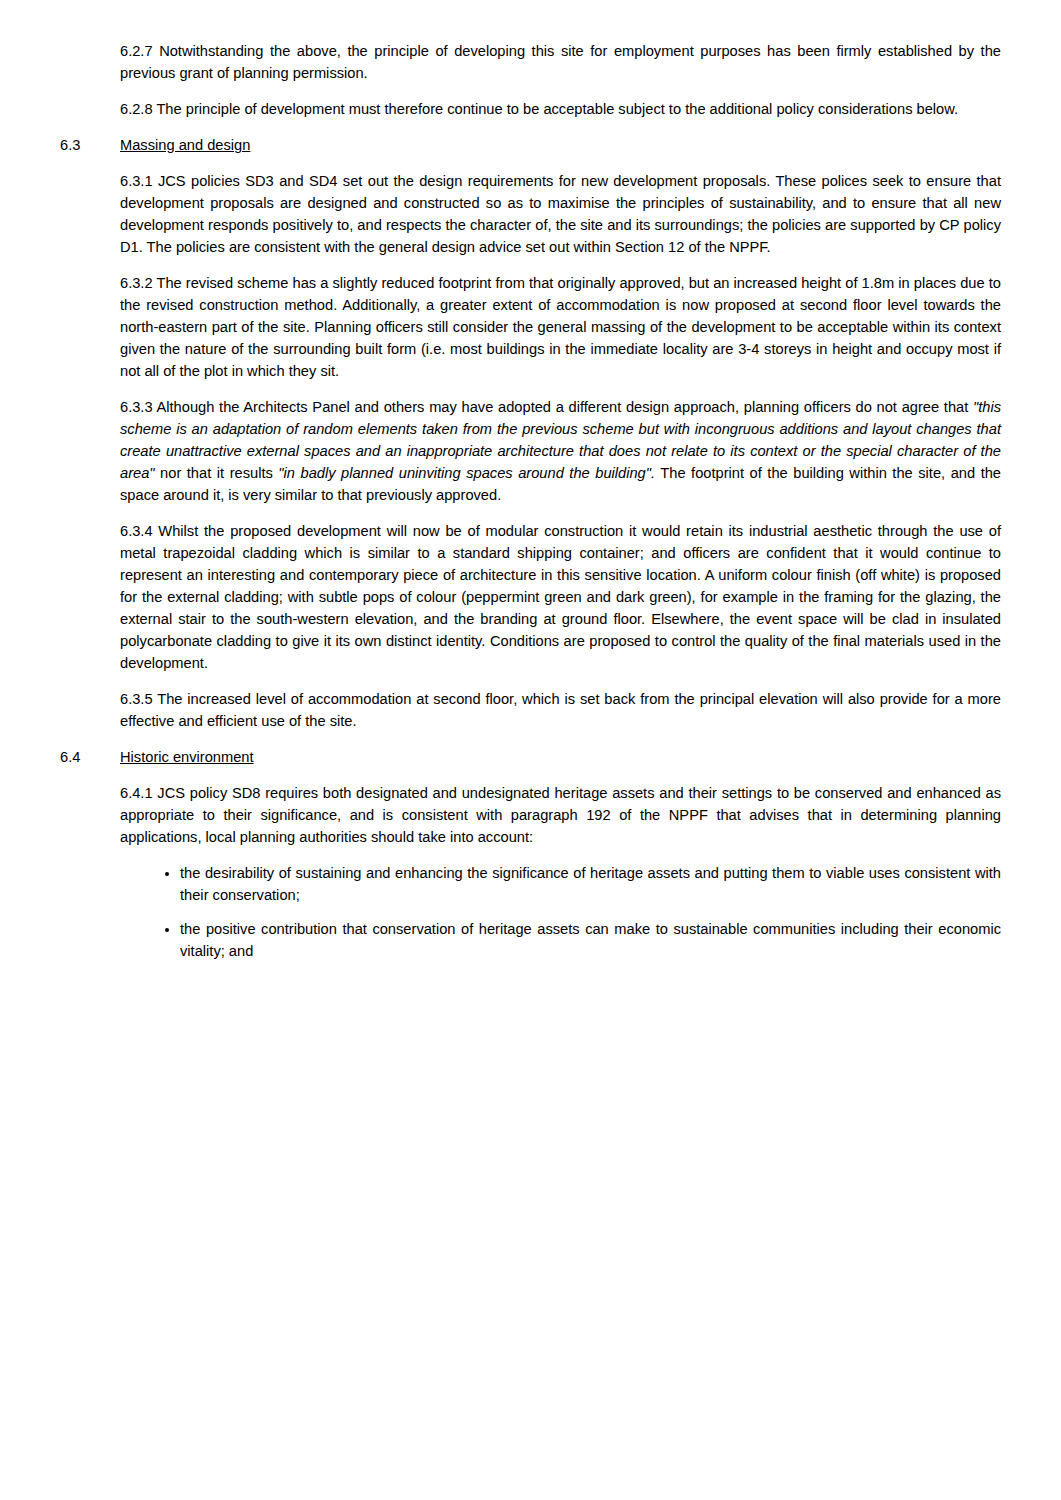6.2.7 Notwithstanding the above, the principle of developing this site for employment purposes has been firmly established by the previous grant of planning permission.
6.2.8 The principle of development must therefore continue to be acceptable subject to the additional policy considerations below.
6.3 Massing and design
6.3.1 JCS policies SD3 and SD4 set out the design requirements for new development proposals. These polices seek to ensure that development proposals are designed and constructed so as to maximise the principles of sustainability, and to ensure that all new development responds positively to, and respects the character of, the site and its surroundings; the policies are supported by CP policy D1. The policies are consistent with the general design advice set out within Section 12 of the NPPF.
6.3.2 The revised scheme has a slightly reduced footprint from that originally approved, but an increased height of 1.8m in places due to the revised construction method. Additionally, a greater extent of accommodation is now proposed at second floor level towards the north-eastern part of the site. Planning officers still consider the general massing of the development to be acceptable within its context given the nature of the surrounding built form (i.e. most buildings in the immediate locality are 3-4 storeys in height and occupy most if not all of the plot in which they sit.
6.3.3 Although the Architects Panel and others may have adopted a different design approach, planning officers do not agree that "this scheme is an adaptation of random elements taken from the previous scheme but with incongruous additions and layout changes that create unattractive external spaces and an inappropriate architecture that does not relate to its context or the special character of the area" nor that it results "in badly planned uninviting spaces around the building". The footprint of the building within the site, and the space around it, is very similar to that previously approved.
6.3.4 Whilst the proposed development will now be of modular construction it would retain its industrial aesthetic through the use of metal trapezoidal cladding which is similar to a standard shipping container; and officers are confident that it would continue to represent an interesting and contemporary piece of architecture in this sensitive location. A uniform colour finish (off white) is proposed for the external cladding; with subtle pops of colour (peppermint green and dark green), for example in the framing for the glazing, the external stair to the south-western elevation, and the branding at ground floor. Elsewhere, the event space will be clad in insulated polycarbonate cladding to give it its own distinct identity. Conditions are proposed to control the quality of the final materials used in the development.
6.3.5 The increased level of accommodation at second floor, which is set back from the principal elevation will also provide for a more effective and efficient use of the site.
6.4 Historic environment
6.4.1 JCS policy SD8 requires both designated and undesignated heritage assets and their settings to be conserved and enhanced as appropriate to their significance, and is consistent with paragraph 192 of the NPPF that advises that in determining planning applications, local planning authorities should take into account:
the desirability of sustaining and enhancing the significance of heritage assets and putting them to viable uses consistent with their conservation;
the positive contribution that conservation of heritage assets can make to sustainable communities including their economic vitality; and